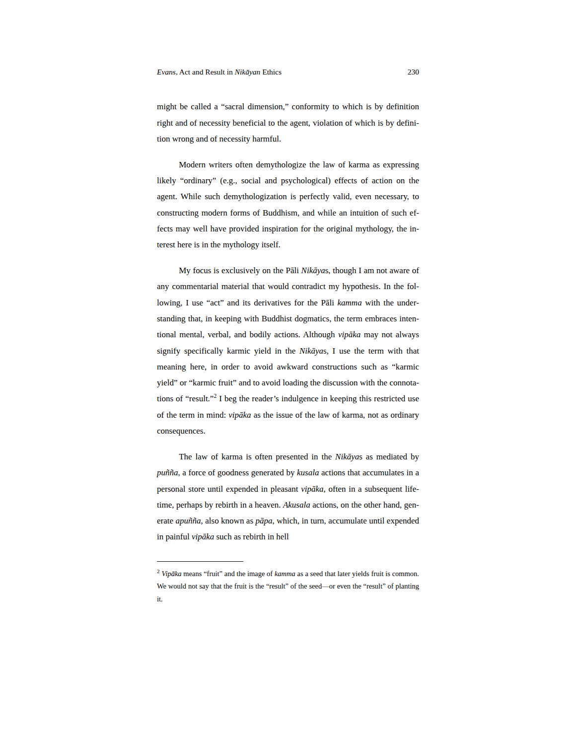Evans, Act and Result in Nikāyan Ethics 230
might be called a “sacral dimension,” conformity to which is by definition right and of necessity beneficial to the agent, violation of which is by definition wrong and of necessity harmful.
Modern writers often demythologize the law of karma as expressing likely “ordinary” (e.g., social and psychological) effects of action on the agent. While such demythologization is perfectly valid, even necessary, to constructing modern forms of Buddhism, and while an intuition of such effects may well have provided inspiration for the original mythology, the interest here is in the mythology itself.
My focus is exclusively on the Pāli Nikāyas, though I am not aware of any commentarial material that would contradict my hypothesis. In the following, I use “act” and its derivatives for the Pāli kamma with the understanding that, in keeping with Buddhist dogmatics, the term embraces intentional mental, verbal, and bodily actions. Although vipāka may not always signify specifically karmic yield in the Nikāyas, I use the term with that meaning here, in order to avoid awkward constructions such as “karmic yield” or “karmic fruit” and to avoid loading the discussion with the connotations of “result.”2 I beg the reader’s indulgence in keeping this restricted use of the term in mind: vipāka as the issue of the law of karma, not as ordinary consequences.
The law of karma is often presented in the Nikāyas as mediated by puñña, a force of goodness generated by kusala actions that accumulates in a personal store until expended in pleasant vipāka, often in a subsequent lifetime, perhaps by rebirth in a heaven. Akusala actions, on the other hand, generate apuñña, also known as pāpa, which, in turn, accumulate until expended in painful vipāka such as rebirth in hell
2 Vipāka means “fruit” and the image of kamma as a seed that later yields fruit is common. We would not say that the fruit is the “result” of the seed—or even the “result” of planting it.